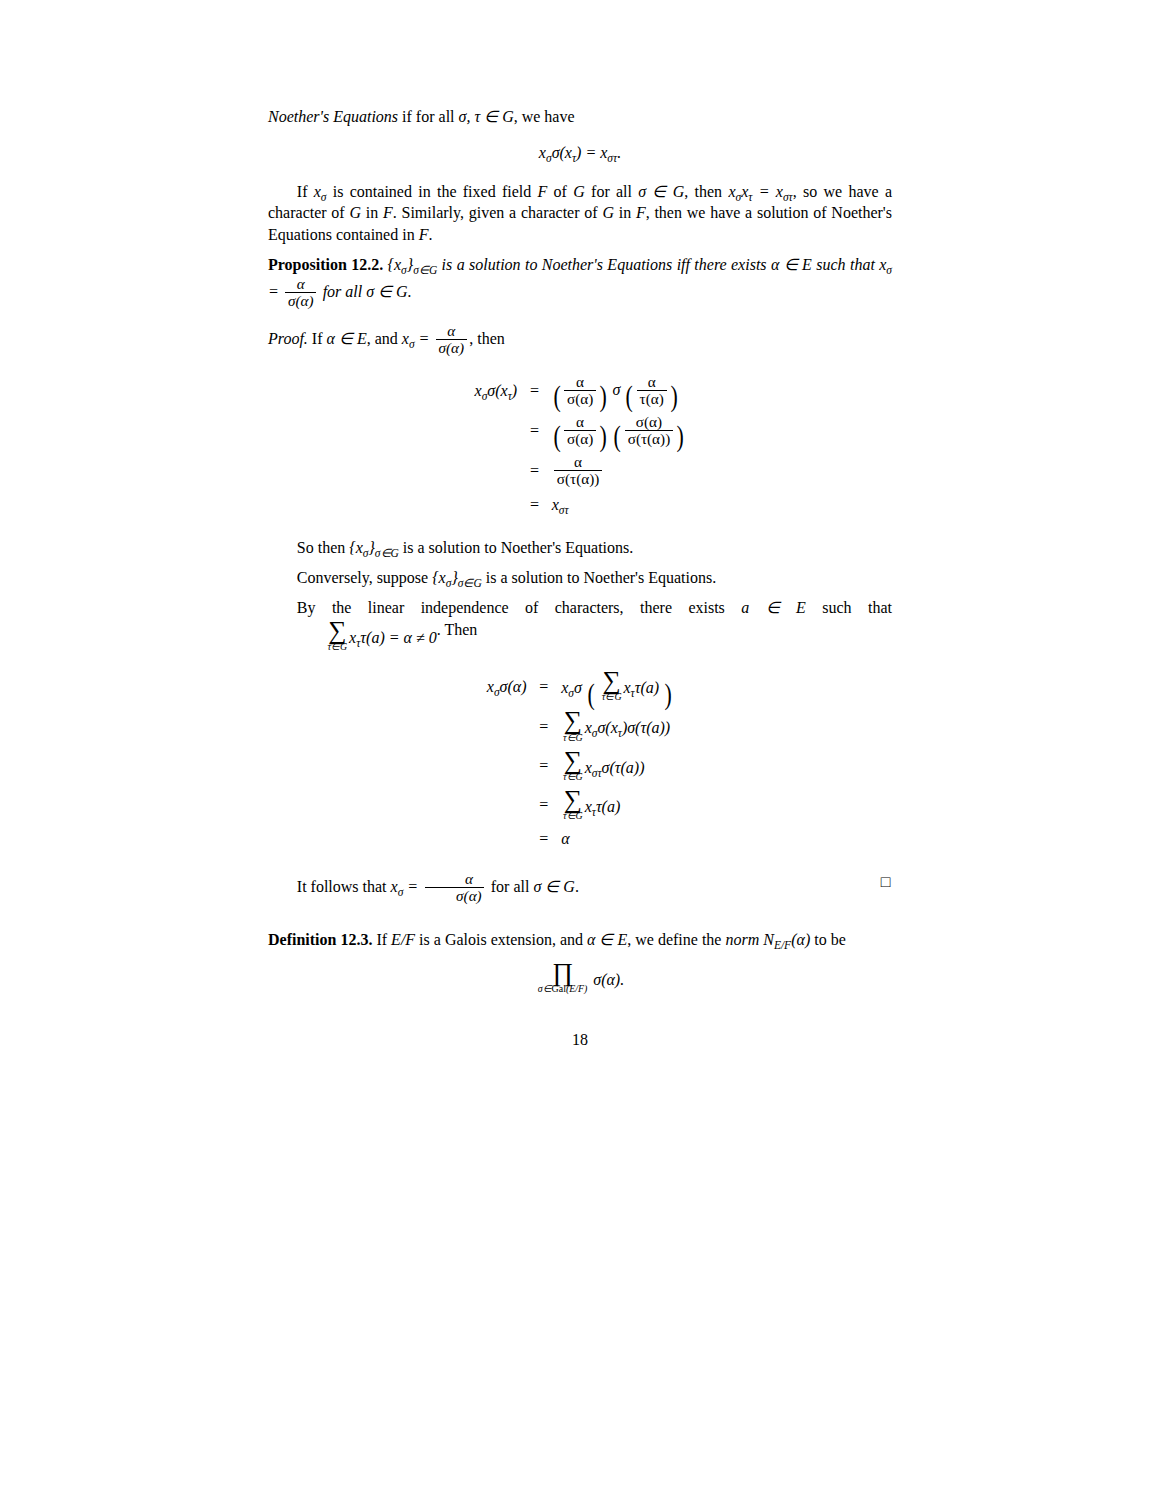Noether's Equations if for all σ, τ ∈ G, we have
xσσ(xτ) = xστ.
If xσ is contained in the fixed field F of G for all σ ∈ G, then xσxτ = xστ, so we have a character of G in F. Similarly, given a character of G in F, then we have a solution of Noether's Equations contained in F.
Proposition 12.2. {xσ}σ∈G is a solution to Noether's Equations iff there exists α ∈ E such that xσ = ασ(α) for all σ ∈ G.
Proof. If α ∈ E, and xσ = ασ(α), then
| x σ σ(x τ ) | = | ( α σ(α) ) σ ( α τ(α) ) |
| | = | ( α σ(α) ) ( σ(α) σ(τ(α)) ) |
| | = | α σ(τ(α)) |
| | = | x στ |
So then {xσ}σ∈G is a solution to Noether's Equations.
Conversely, suppose {xσ}σ∈G is a solution to Noether's Equations.
By the linear independence of characters, there exists a ∈ E such that ∑τ∈G xττ(a) = α ≠ 0. Then
| x σ σ(α) | = | x σ σ ( ∑ τ∈G x τ τ(a) ) |
| | = | ∑ τ∈G x σ σ(x τ )σ(τ(a)) |
| | = | ∑ τ∈G x στ σ(τ(a)) |
| | = | ∑ τ∈G x τ τ(a) |
| | = | α |
It follows that xσ = ασ(α) for all σ ∈ G. □
Definition 12.3. If E/F is a Galois extension, and α ∈ E, we define the norm NE/F(α) to be
∏σ∈Gal(E/F) σ(α).
18